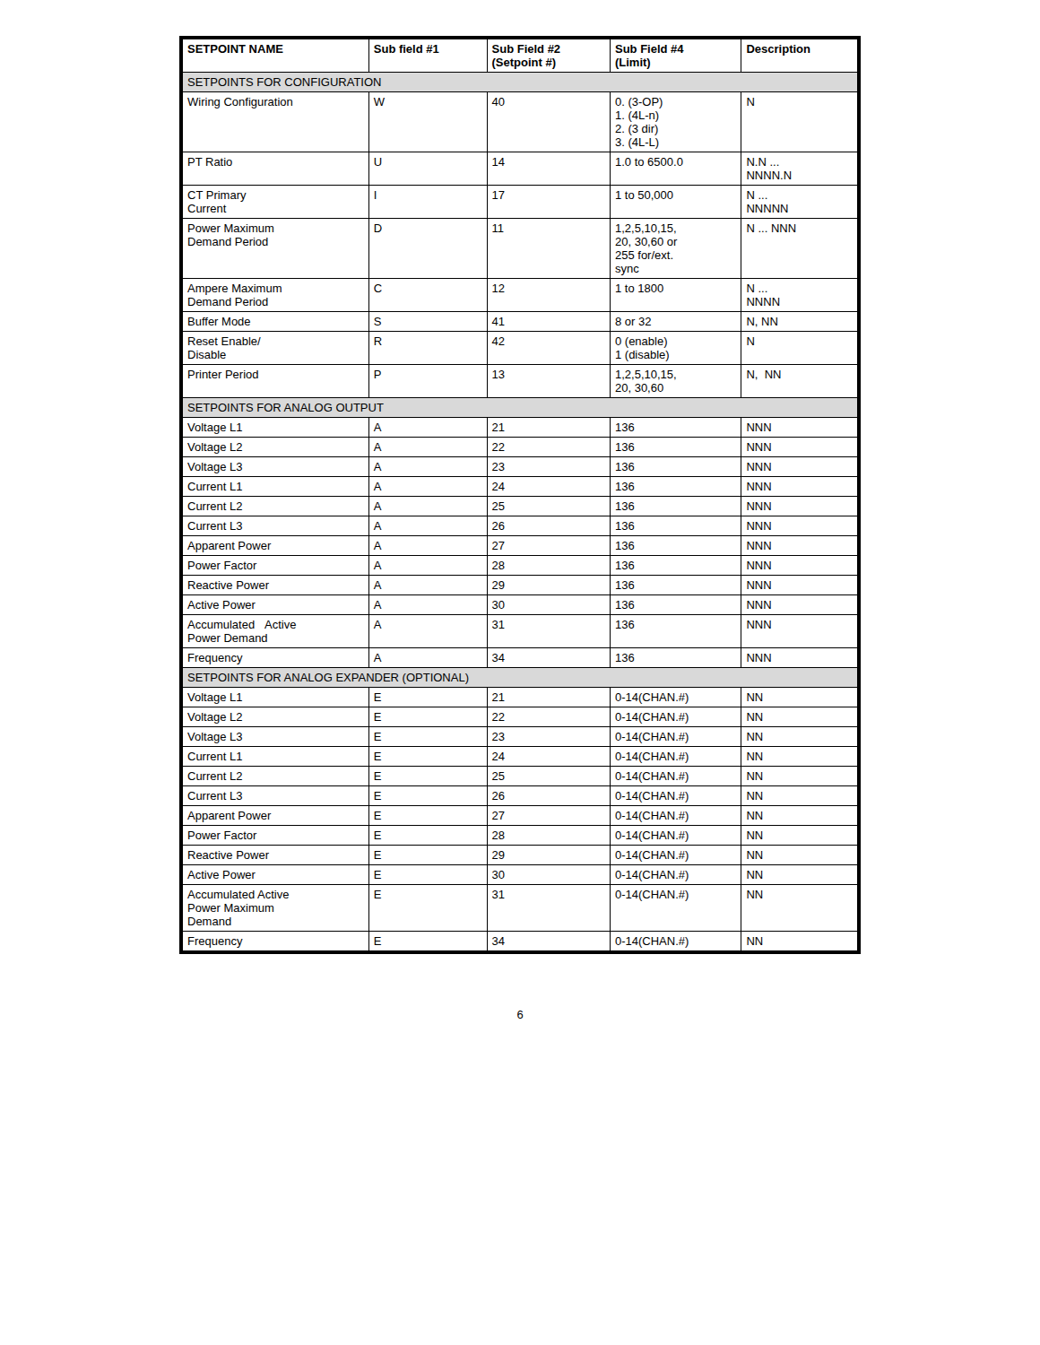| SETPOINT NAME | Sub field #1 | Sub Field #2 (Setpoint #) | Sub Field #4 (Limit) | Description |
| --- | --- | --- | --- | --- |
| SETPOINTS FOR CONFIGURATION |
| Wiring Configuration | W | 40 | 0. (3-OP) 1. (4L-n) 2. (3 dir) 3. (4L-L) | N |
| PT Ratio | U | 14 | 1.0 to 6500.0 | N.N ... NNNN.N |
| CT Primary Current | I | 17 | 1 to 50,000 | N ... NNNNN |
| Power Maximum Demand Period | D | 11 | 1,2,5,10,15, 20, 30,60 or 255 for/ext. sync | N ... NNN |
| Ampere Maximum Demand Period | C | 12 | 1 to 1800 | N ... NNNN |
| Buffer Mode | S | 41 | 8 or 32 | N, NN |
| Reset Enable/ Disable | R | 42 | 0 (enable) 1 (disable) | N |
| Printer Period | P | 13 | 1,2,5,10,15, 20, 30,60 | N, NN |
| SETPOINTS FOR ANALOG OUTPUT |
| Voltage L1 | A | 21 | 136 | NNN |
| Voltage L2 | A | 22 | 136 | NNN |
| Voltage L3 | A | 23 | 136 | NNN |
| Current L1 | A | 24 | 136 | NNN |
| Current L2 | A | 25 | 136 | NNN |
| Current L3 | A | 26 | 136 | NNN |
| Apparent Power | A | 27 | 136 | NNN |
| Power Factor | A | 28 | 136 | NNN |
| Reactive Power | A | 29 | 136 | NNN |
| Active Power | A | 30 | 136 | NNN |
| Accumulated Active Power Demand | A | 31 | 136 | NNN |
| Frequency | A | 34 | 136 | NNN |
| SETPOINTS FOR ANALOG EXPANDER (OPTIONAL) |
| Voltage L1 | E | 21 | 0-14(CHAN.#) | NN |
| Voltage L2 | E | 22 | 0-14(CHAN.#) | NN |
| Voltage L3 | E | 23 | 0-14(CHAN.#) | NN |
| Current L1 | E | 24 | 0-14(CHAN.#) | NN |
| Current L2 | E | 25 | 0-14(CHAN.#) | NN |
| Current L3 | E | 26 | 0-14(CHAN.#) | NN |
| Apparent Power | E | 27 | 0-14(CHAN.#) | NN |
| Power Factor | E | 28 | 0-14(CHAN.#) | NN |
| Reactive Power | E | 29 | 0-14(CHAN.#) | NN |
| Active Power | E | 30 | 0-14(CHAN.#) | NN |
| Accumulated Active Power Maximum Demand | E | 31 | 0-14(CHAN.#) | NN |
| Frequency | E | 34 | 0-14(CHAN.#) | NN |
6